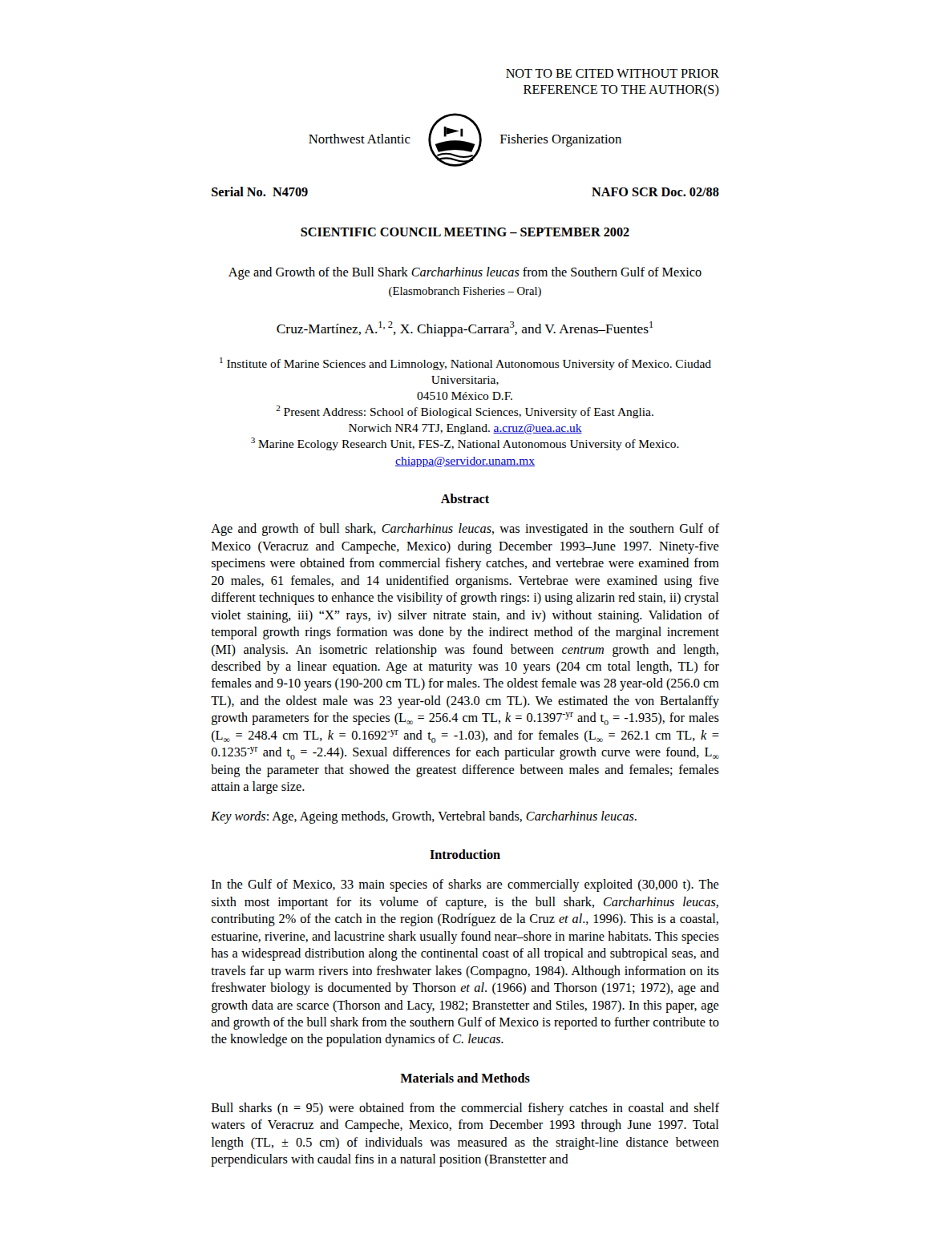NOT TO BE CITED WITHOUT PRIOR
REFERENCE TO THE AUTHOR(S)
Northwest Atlantic
Fisheries Organization
Serial No. N4709 NAFO SCR Doc. 02/88
SCIENTIFIC COUNCIL MEETING – SEPTEMBER 2002
Age and Growth of the Bull Shark Carcharhinus leucas from the Southern Gulf of Mexico
(Elasmobranch Fisheries – Oral)
Cruz-Martínez, A.1, 2, X. Chiappa-Carrara3, and V. Arenas–Fuentes1
1 Institute of Marine Sciences and Limnology, National Autonomous University of Mexico. Ciudad Universitaria,
04510 México D.F.
2 Present Address: School of Biological Sciences, University of East Anglia.
Norwich NR4 7TJ, England. a.cruz@uea.ac.uk
3 Marine Ecology Research Unit, FES-Z, National Autonomous University of Mexico.
chiappa@servidor.unam.mx
Abstract
Age and growth of bull shark, Carcharhinus leucas, was investigated in the southern Gulf of Mexico (Veracruz and Campeche, Mexico) during December 1993–June 1997. Ninety-five specimens were obtained from commercial fishery catches, and vertebrae were examined from 20 males, 61 females, and 14 unidentified organisms. Vertebrae were examined using five different techniques to enhance the visibility of growth rings: i) using alizarin red stain, ii) crystal violet staining, iii) “X” rays, iv) silver nitrate stain, and iv) without staining. Validation of temporal growth rings formation was done by the indirect method of the marginal increment (MI) analysis. An isometric relationship was found between centrum growth and length, described by a linear equation. Age at maturity was 10 years (204 cm total length, TL) for females and 9-10 years (190-200 cm TL) for males. The oldest female was 28 year-old (256.0 cm TL), and the oldest male was 23 year-old (243.0 cm TL). We estimated the von Bertalanffy growth parameters for the species (L∞ = 256.4 cm TL, k = 0.1397-yr and to = -1.935), for males (L∞ = 248.4 cm TL, k = 0.1692-yr and to = -1.03), and for females (L∞ = 262.1 cm TL, k = 0.1235-yr and to = -2.44). Sexual differences for each particular growth curve were found, L∞ being the parameter that showed the greatest difference between males and females; females attain a large size.
Key words: Age, Ageing methods, Growth, Vertebral bands, Carcharhinus leucas.
Introduction
In the Gulf of Mexico, 33 main species of sharks are commercially exploited (30,000 t). The sixth most important for its volume of capture, is the bull shark, Carcharhinus leucas, contributing 2% of the catch in the region (Rodríguez de la Cruz et al., 1996). This is a coastal, estuarine, riverine, and lacustrine shark usually found near–shore in marine habitats. This species has a widespread distribution along the continental coast of all tropical and subtropical seas, and travels far up warm rivers into freshwater lakes (Compagno, 1984). Although information on its freshwater biology is documented by Thorson et al. (1966) and Thorson (1971; 1972), age and growth data are scarce (Thorson and Lacy, 1982; Branstetter and Stiles, 1987). In this paper, age and growth of the bull shark from the southern Gulf of Mexico is reported to further contribute to the knowledge on the population dynamics of C. leucas.
Materials and Methods
Bull sharks (n = 95) were obtained from the commercial fishery catches in coastal and shelf waters of Veracruz and Campeche, Mexico, from December 1993 through June 1997. Total length (TL, ± 0.5 cm) of individuals was measured as the straight-line distance between perpendiculars with caudal fins in a natural position (Branstetter and